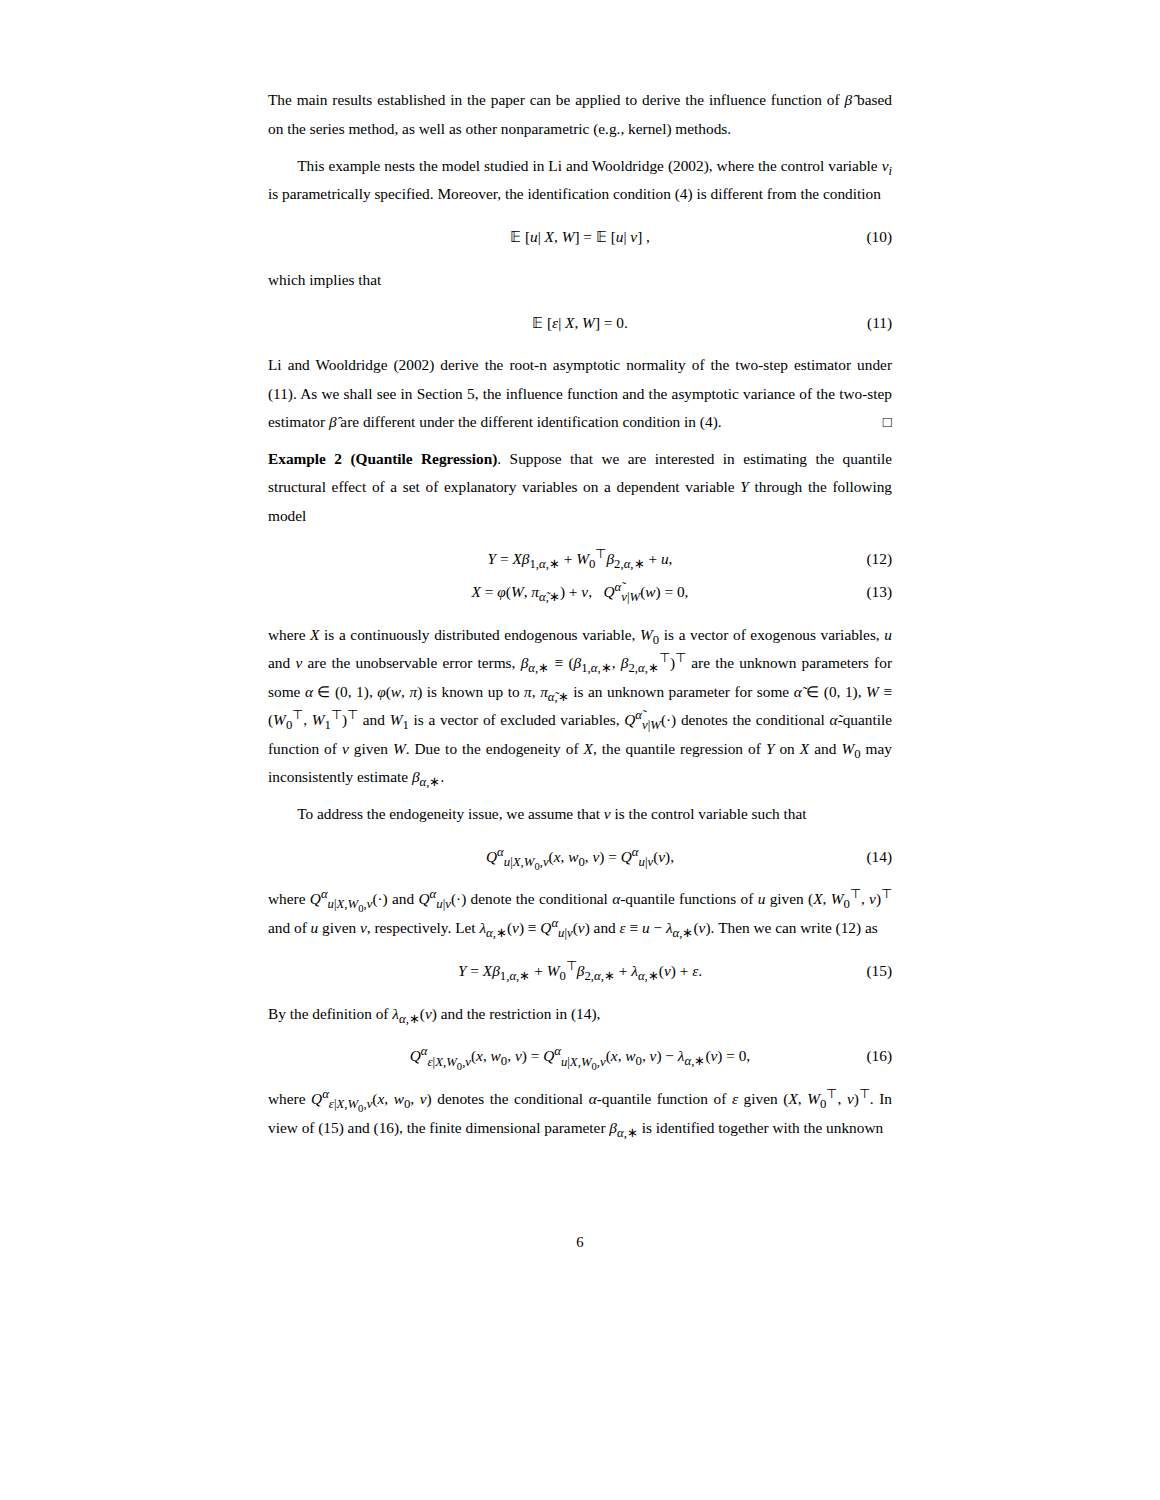The main results established in the paper can be applied to derive the influence function of β̂ based on the series method, as well as other nonparametric (e.g., kernel) methods.
This example nests the model studied in Li and Wooldridge (2002), where the control variable vi is parametrically specified. Moreover, the identification condition (4) is different from the condition
𝔼 [u| X, W] = 𝔼 [u| v] , (10)
which implies that
𝔼 [ε| X, W] = 0. (11)
Li and Wooldridge (2002) derive the root-n asymptotic normality of the two-step estimator under (11). As we shall see in Section 5, the influence function and the asymptotic variance of the two-step estimator β̂ are different under the different identification condition in (4). □
Example 2 (Quantile Regression). Suppose that we are interested in estimating the quantile structural effect of a set of explanatory variables on a dependent variable Y through the following model
Y = Xβ1,α,∗ + W0⊤β2,α,∗ + u, (12)
X = φ(W, πα̃,∗) + v, Qα̃v|W(w) = 0, (13)
where X is a continuously distributed endogenous variable, W0 is a vector of exogenous variables, u and v are the unobservable error terms, βα,∗ ≡ (β1,α,∗, β2,α,∗⊤)⊤ are the unknown parameters for some α ∈ (0, 1), φ(w, π) is known up to π, πα̃,∗ is an unknown parameter for some α̃ ∈ (0, 1), W ≡ (W0⊤, W1⊤)⊤ and W1 is a vector of excluded variables, Qα̃v|W(·) denotes the conditional α̃-quantile function of v given W. Due to the endogeneity of X, the quantile regression of Y on X and W0 may inconsistently estimate βα,∗.
To address the endogeneity issue, we assume that v is the control variable such that
Qαu|X,W0,v(x, w0, v) = Qαu|v(v), (14)
where Qαu|X,W0,v(·) and Qαu|v(·) denote the conditional α-quantile functions of u given (X, W0⊤, v)⊤ and of u given v, respectively. Let λα,∗(v) ≡ Qαu|v(v) and ε ≡ u − λα,∗(v). Then we can write (12) as
Y = Xβ1,α,∗ + W0⊤β2,α,∗ + λα,∗(v) + ε. (15)
By the definition of λα,∗(v) and the restriction in (14),
Qαε|X,W0,v(x, w0, v) = Qαu|X,W0,v(x, w0, v) − λα,∗(v) = 0, (16)
where Qαε|X,W0,v(x, w0, v) denotes the conditional α-quantile function of ε given (X, W0⊤, v)⊤. In view of (15) and (16), the finite dimensional parameter βα,∗ is identified together with the unknown
6